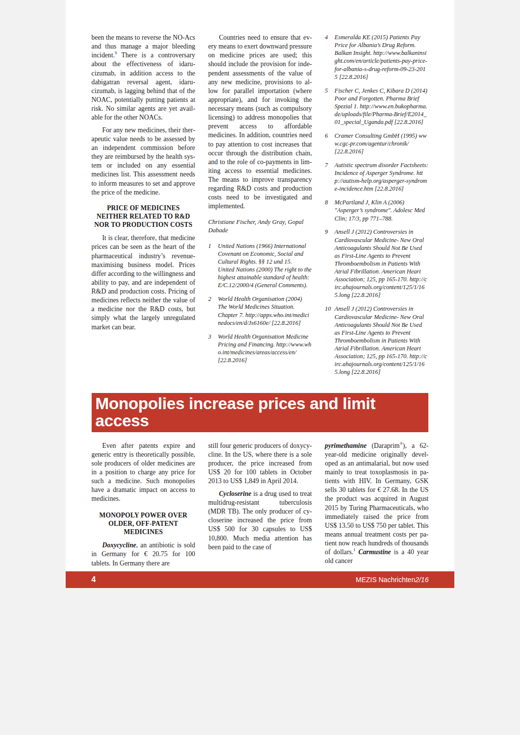been the means to reverse the NO-Acs and thus manage a major bleeding incident.9 There is a controversary about the effectiveness of idarucizumab, in addition access to the dabigatran reversal agent, idarucizumab, is lagging behind that of the NOAC, potentially putting patients at risk. No similar agents are yet available for the other NOACs.
For any new medicines, their therapeutic value needs to be assessed by an independent commission before they are reimbursed by the health system or included on any essential medicines list. This assessment needs to inform measures to set and approve the price of the medicine.
Price of medicines neither related to R&D nor to production costs
It is clear, therefore, that medicine prices can be seen as the heart of the pharmaceutical industry’s revenue-maximising business model. Prices differ according to the willingness and ability to pay, and are independent of R&D and production costs. Pricing of medicines reflects neither the value of a medicine nor the R&D costs, but simply what the largely unregulated market can bear.
Countries need to ensure that every means to exert downward pressure on medicine prices are used; this should include the provision for independent assessments of the value of any new medicine, provisions to allow for parallel importation (where appropriate), and for invoking the necessary means (such as compulsory licensing) to address monopolies that prevent access to affordable medicines. In addition, countries need to pay attention to cost increases that occur through the distribution chain, and to the role of co-payments in limiting access to essential medicines. The means to improve transparency regarding R&D costs and production costs need to be investigated and implemented.
Christiane Fischer, Andy Gray, Gopal Dabade
United Nations (1966) International Covenant on Economic, Social and Cultural Rights. §§ 12 und 15.
United Nations (2000) The right to the highest attainable standard of health: E/C.12/2000/4 (General Comments).
World Health Organisation (2004) The World Medicines Situation. Chapter 7. http://apps.who.int/medicinedocs/en/d/Js6160e/ [22.8.2016]
World Health Organisation Medicine Pricing and Financing. http://www.who.int/medicines/areas/access/en/ [22.8.2016]
Esmeralda KE (2015) Patients Pay Price for Albania’s Drug Reform. Balkan Insight. http://www.balkaninsight.com/en/article/patients-pay-price-for-albania-s-drug-reform-09-23-2015 [22.8.2016]
Fischer C, Jenkes C, Kibara D (2014) Poor and Forgotten. Pharma Brief Spezial 1. http://www.en.bukopharma.de/uploads/file/Pharma-Brief/E2014_01_special_Uganda.pdf [22.8.2016]
Cramer Consulting GmbH (1995) www.cgc-pr.com/agentur/chronik/ [22.8.2016]
Autistic spectrum disorder Factsheets: Incidence of Asperger Syndrome. http://autism-help.org/asperger-syndrome-incidence.htm [22.8.2016]
McPartland J, Klin A (2006) "Asperger’s syndrome". Adolesc Med Clin; 17/3, pp 771–788.
Ansell J (2012) Controversies in Cardiovascular Medicine- New Oral Anticoagulants Should Not Be Used as First-Line Agents to Prevent Thromboembolism in Patients With Atrial Fibrillation. American Heart Association; 125, pp 165-170. http://circ.ahajournals.org/content/125/1/165.long [22.8.2016]
Ansell J (2012) Controversies in Cardiovascular Medicine- New Oral Anticoagulants Should Not Be Used as First-Line Agents to Prevent Thromboembolism in Patients With Atrial Fibrillation. American Heart Association; 125, pp 165-170. http://circ.ahajournals.org/content/125/1/165.long [22.8.2016]
Monopolies increase prices and limit access
Even after patents expire and generic entry is theoretically possible, sole producers of older medicines are in a position to charge any price for such a medicine. Such monopolies have a dramatic impact on access to medicines.
Monopoly power over older, off-patent medicines
Doxycycline, an antibiotic is sold in Germany for € 20.75 for 100 tablets. In Germany there are
still four generic producers of doxycycline. In the US, where there is a sole producer, the price increased from US$ 20 for 100 tablets in October 2013 to US$ 1,849 in April 2014.
Cycloserine is a drug used to treat multidrug-resistant tuberculosis (MDR TB). The only producer of cycloserine increased the price from US$ 500 for 30 capsules to US$ 10,800. Much media attention has been paid to the case of
pyrimethamine (Daraprim®), a 62-year-old medicine originally developed as an antimalarial, but now used mainly to treat toxoplasmosis in patients with HIV. In Germany, GSK sells 30 tablets for € 27.68. In the US the product was acquired in August 2015 by Turing Pharmaceuticals, who immediately raised the price from US$ 13.50 to US$ 750 per tablet. This means annual treatment costs per patient now reach hundreds of thousands of dollars.1 Carmustine is a 40 year old cancer
4
MEZIS Nachrichten 2/16